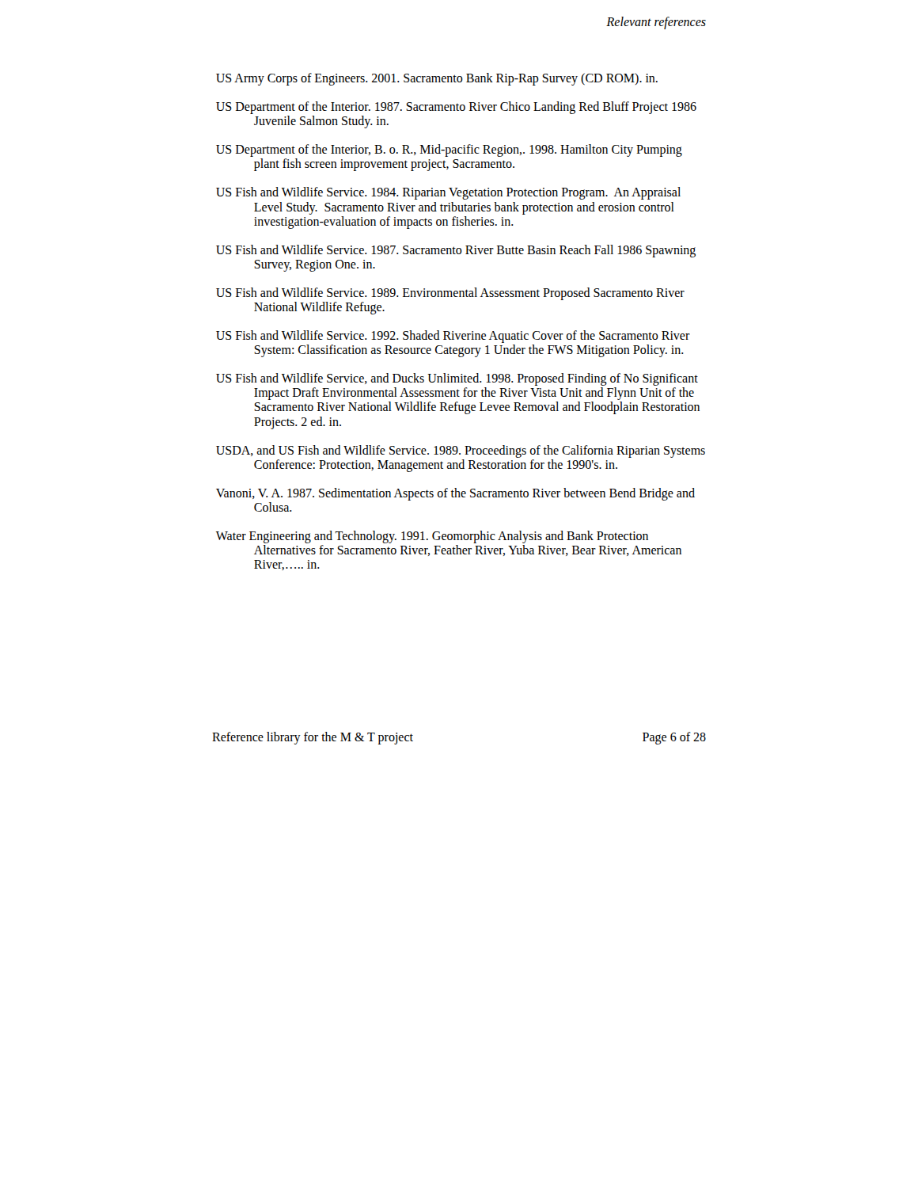Relevant references
US Army Corps of Engineers. 2001. Sacramento Bank Rip-Rap Survey (CD ROM). in.
US Department of the Interior. 1987. Sacramento River Chico Landing Red Bluff Project 1986 Juvenile Salmon Study. in.
US Department of the Interior, B. o. R., Mid-pacific Region,. 1998. Hamilton City Pumping plant fish screen improvement project, Sacramento.
US Fish and Wildlife Service. 1984. Riparian Vegetation Protection Program. An Appraisal Level Study. Sacramento River and tributaries bank protection and erosion control investigation-evaluation of impacts on fisheries. in.
US Fish and Wildlife Service. 1987. Sacramento River Butte Basin Reach Fall 1986 Spawning Survey, Region One. in.
US Fish and Wildlife Service. 1989. Environmental Assessment Proposed Sacramento River National Wildlife Refuge.
US Fish and Wildlife Service. 1992. Shaded Riverine Aquatic Cover of the Sacramento River System: Classification as Resource Category 1 Under the FWS Mitigation Policy. in.
US Fish and Wildlife Service, and Ducks Unlimited. 1998. Proposed Finding of No Significant Impact Draft Environmental Assessment for the River Vista Unit and Flynn Unit of the Sacramento River National Wildlife Refuge Levee Removal and Floodplain Restoration Projects. 2 ed. in.
USDA, and US Fish and Wildlife Service. 1989. Proceedings of the California Riparian Systems Conference: Protection, Management and Restoration for the 1990's. in.
Vanoni, V. A. 1987. Sedimentation Aspects of the Sacramento River between Bend Bridge and Colusa.
Water Engineering and Technology. 1991. Geomorphic Analysis and Bank Protection Alternatives for Sacramento River, Feather River, Yuba River, Bear River, American River,….. in.
Reference library for the M & T project Page 6 of 28